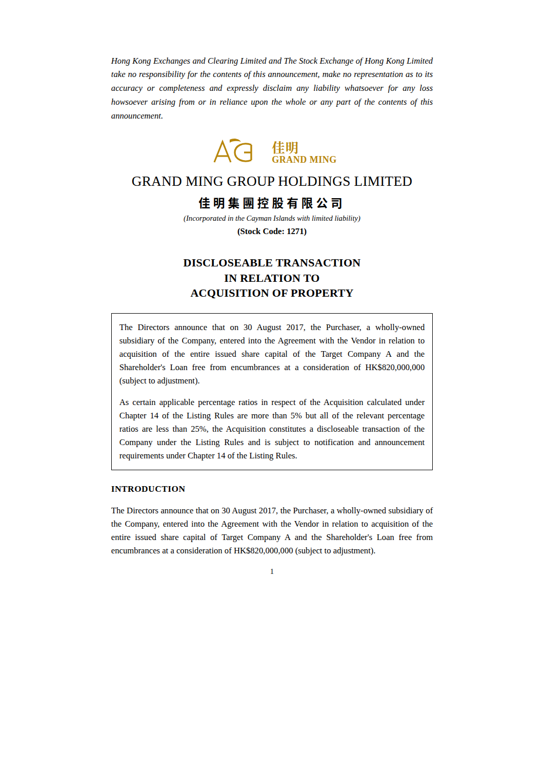Hong Kong Exchanges and Clearing Limited and The Stock Exchange of Hong Kong Limited take no responsibility for the contents of this announcement, make no representation as to its accuracy or completeness and expressly disclaim any liability whatsoever for any loss howsoever arising from or in reliance upon the whole or any part of the contents of this announcement.
佳明
GRAND MING
GRAND MING GROUP HOLDINGS LIMITED
佳明集團控股有限公司
(Incorporated in the Cayman Islands with limited liability)
(Stock Code: 1271)
DISCLOSEABLE TRANSACTION
IN RELATION TO
ACQUISITION OF PROPERTY
The Directors announce that on 30 August 2017, the Purchaser, a wholly-owned subsidiary of the Company, entered into the Agreement with the Vendor in relation to acquisition of the entire issued share capital of the Target Company A and the Shareholder's Loan free from encumbrances at a consideration of HK$820,000,000 (subject to adjustment).
As certain applicable percentage ratios in respect of the Acquisition calculated under Chapter 14 of the Listing Rules are more than 5% but all of the relevant percentage ratios are less than 25%, the Acquisition constitutes a discloseable transaction of the Company under the Listing Rules and is subject to notification and announcement requirements under Chapter 14 of the Listing Rules.
INTRODUCTION
The Directors announce that on 30 August 2017, the Purchaser, a wholly-owned subsidiary of the Company, entered into the Agreement with the Vendor in relation to acquisition of the entire issued share capital of Target Company A and the Shareholder's Loan free from encumbrances at a consideration of HK$820,000,000 (subject to adjustment).
1